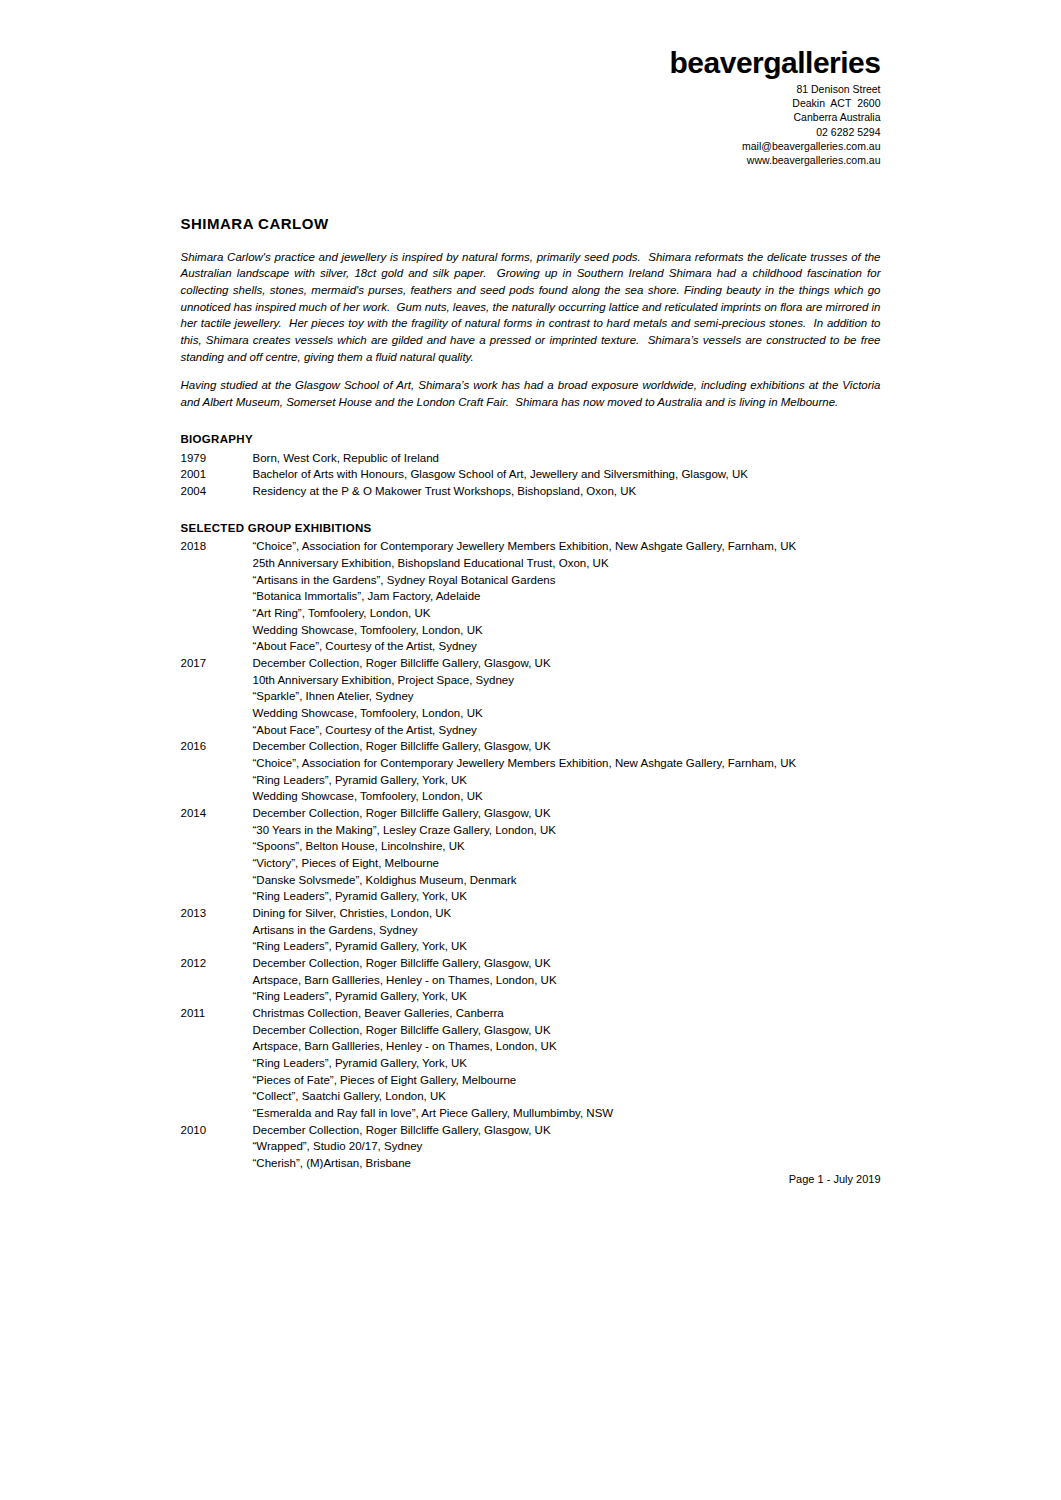beaver galleries
81 Denison Street
Deakin ACT 2600
Canberra Australia
02 6282 5294
mail@beavergalleries.com.au
www.beavergalleries.com.au
SHIMARA CARLOW
Shimara Carlow's practice and jewellery is inspired by natural forms, primarily seed pods. Shimara reformats the delicate trusses of the Australian landscape with silver, 18ct gold and silk paper. Growing up in Southern Ireland Shimara had a childhood fascination for collecting shells, stones, mermaid's purses, feathers and seed pods found along the sea shore. Finding beauty in the things which go unnoticed has inspired much of her work. Gum nuts, leaves, the naturally occurring lattice and reticulated imprints on flora are mirrored in her tactile jewellery. Her pieces toy with the fragility of natural forms in contrast to hard metals and semi-precious stones. In addition to this, Shimara creates vessels which are gilded and have a pressed or imprinted texture. Shimara’s vessels are constructed to be free standing and off centre, giving them a fluid natural quality.
Having studied at the Glasgow School of Art, Shimara’s work has had a broad exposure worldwide, including exhibitions at the Victoria and Albert Museum, Somerset House and the London Craft Fair. Shimara has now moved to Australia and is living in Melbourne.
BIOGRAPHY
| 1979 | Born, West Cork, Republic of Ireland |
| 2001 | Bachelor of Arts with Honours, Glasgow School of Art, Jewellery and Silversmithing, Glasgow, UK |
| 2004 | Residency at the P & O Makower Trust Workshops, Bishopsland, Oxon, UK |
SELECTED GROUP EXHIBITIONS
| 2018 | “Choice”, Association for Contemporary Jewellery Members Exhibition, New Ashgate Gallery, Farnham, UK 25th Anniversary Exhibition, Bishopsland Educational Trust, Oxon, UK “Artisans in the Gardens”, Sydney Royal Botanical Gardens “Botanica Immortalis”, Jam Factory, Adelaide “Art Ring”, Tomfoolery, London, UK Wedding Showcase, Tomfoolery, London, UK “About Face”, Courtesy of the Artist, Sydney |
| 2017 | December Collection, Roger Billcliffe Gallery, Glasgow, UK 10th Anniversary Exhibition, Project Space, Sydney “Sparkle”, Ihnen Atelier, Sydney Wedding Showcase, Tomfoolery, London, UK “About Face”, Courtesy of the Artist, Sydney |
| 2016 | December Collection, Roger Billcliffe Gallery, Glasgow, UK “Choice”, Association for Contemporary Jewellery Members Exhibition, New Ashgate Gallery, Farnham, UK “Ring Leaders”, Pyramid Gallery, York, UK Wedding Showcase, Tomfoolery, London, UK |
| 2014 | December Collection, Roger Billcliffe Gallery, Glasgow, UK “30 Years in the Making”, Lesley Craze Gallery, London, UK “Spoons”, Belton House, Lincolnshire, UK “Victory”, Pieces of Eight, Melbourne “Danske Solvsmede”, Koldighus Museum, Denmark “Ring Leaders”, Pyramid Gallery, York, UK |
| 2013 | Dining for Silver, Christies, London, UK Artisans in the Gardens, Sydney “Ring Leaders”, Pyramid Gallery, York, UK |
| 2012 | December Collection, Roger Billcliffe Gallery, Glasgow, UK Artspace, Barn Gallleries, Henley - on Thames, London, UK “Ring Leaders”, Pyramid Gallery, York, UK |
| 2011 | Christmas Collection, Beaver Galleries, Canberra December Collection, Roger Billcliffe Gallery, Glasgow, UK Artspace, Barn Gallleries, Henley - on Thames, London, UK “Ring Leaders”, Pyramid Gallery, York, UK “Pieces of Fate”, Pieces of Eight Gallery, Melbourne “Collect”, Saatchi Gallery, London, UK “Esmeralda and Ray fall in love”, Art Piece Gallery, Mullumbimby, NSW |
| 2010 | December Collection, Roger Billcliffe Gallery, Glasgow, UK “Wrapped”, Studio 20/17, Sydney “Cherish”, (M)Artisan, Brisbane |
Page 1 - July 2019